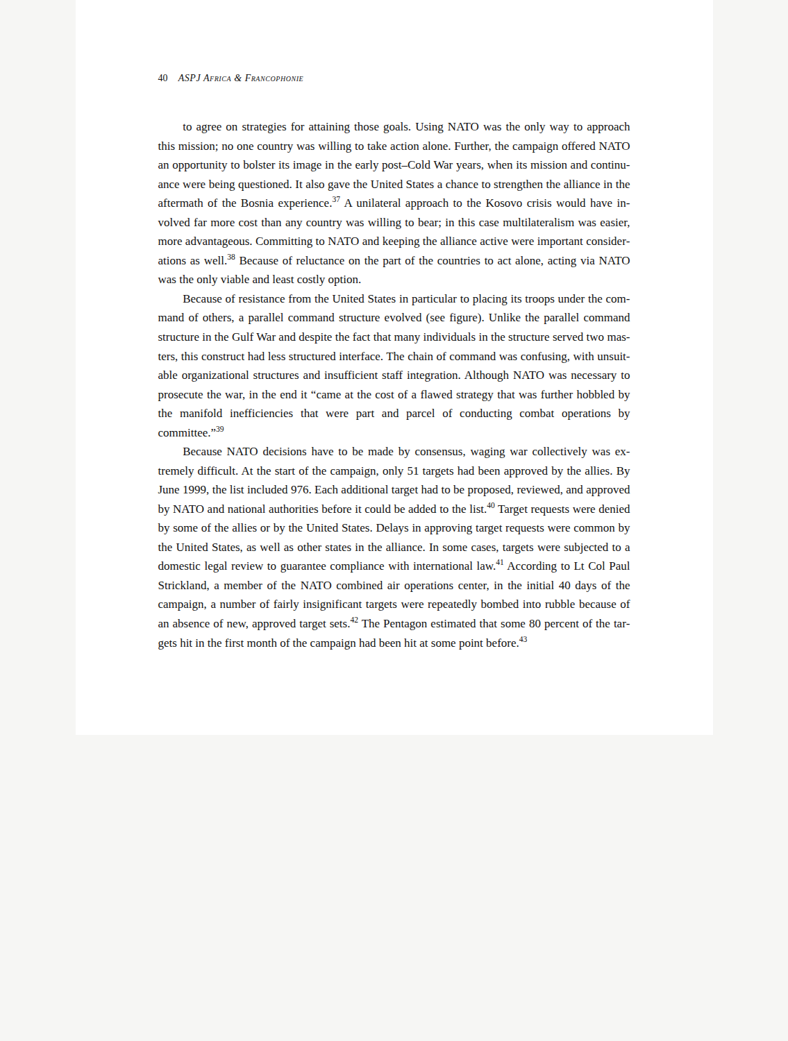40 ASPJ Africa & Francophonie
to agree on strategies for attaining those goals. Using NATO was the only way to approach this mission; no one country was willing to take action alone. Further, the campaign offered NATO an opportunity to bolster its image in the early post–Cold War years, when its mission and continuance were being questioned. It also gave the United States a chance to strengthen the alliance in the aftermath of the Bosnia experience.37 A unilateral approach to the Kosovo crisis would have involved far more cost than any country was willing to bear; in this case multilateralism was easier, more advantageous. Committing to NATO and keeping the alliance active were important considerations as well.38 Because of reluctance on the part of the countries to act alone, acting via NATO was the only viable and least costly option.
Because of resistance from the United States in particular to placing its troops under the command of others, a parallel command structure evolved (see figure). Unlike the parallel command structure in the Gulf War and despite the fact that many individuals in the structure served two masters, this construct had less structured interface. The chain of command was confusing, with unsuitable organizational structures and insufficient staff integration. Although NATO was necessary to prosecute the war, in the end it “came at the cost of a flawed strategy that was further hobbled by the manifold inefficiencies that were part and parcel of conducting combat operations by committee.”39
Because NATO decisions have to be made by consensus, waging war collectively was extremely difficult. At the start of the campaign, only 51 targets had been approved by the allies. By June 1999, the list included 976. Each additional target had to be proposed, reviewed, and approved by NATO and national authorities before it could be added to the list.40 Target requests were denied by some of the allies or by the United States. Delays in approving target requests were common by the United States, as well as other states in the alliance. In some cases, targets were subjected to a domestic legal review to guarantee compliance with international law.41 According to Lt Col Paul Strickland, a member of the NATO combined air operations center, in the initial 40 days of the campaign, a number of fairly insignificant targets were repeatedly bombed into rubble because of an absence of new, approved target sets.42 The Pentagon estimated that some 80 percent of the targets hit in the first month of the campaign had been hit at some point before.43